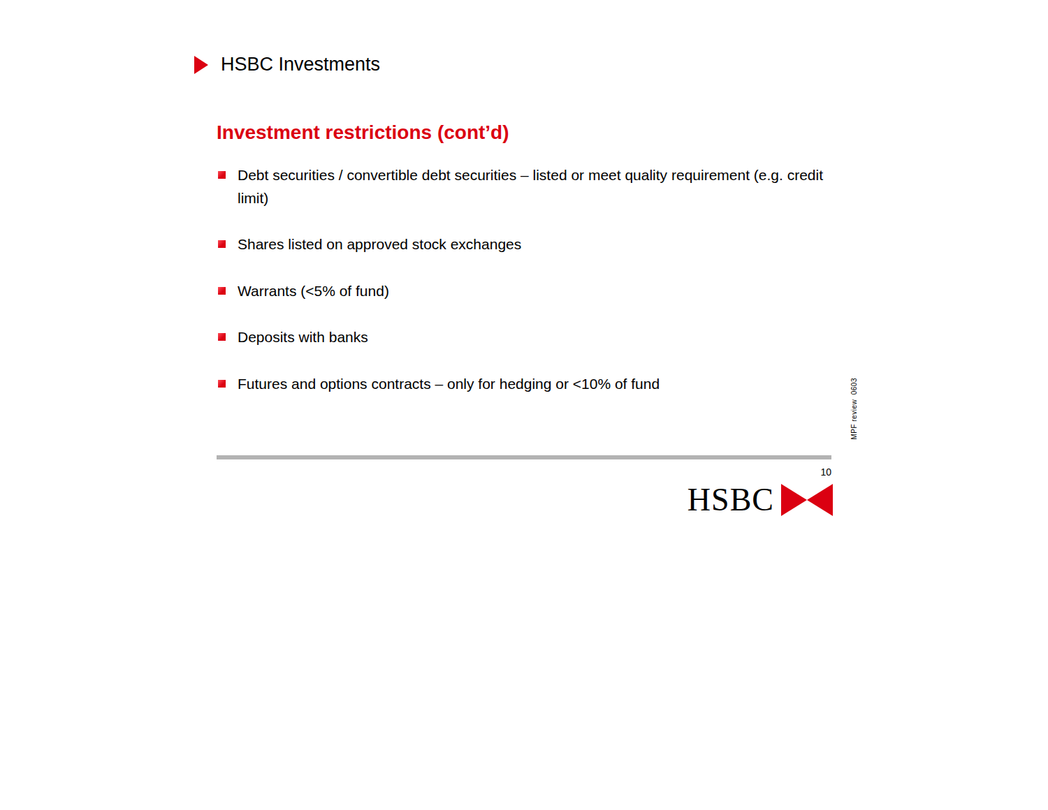HSBC Investments
Investment restrictions (cont’d)
Debt securities / convertible debt securities – listed or meet quality requirement (e.g. credit limit)
Shares listed on approved stock exchanges
Warrants (<5% of fund)
Deposits with banks
Futures and options contracts – only for hedging or <10% of fund
MPF review 0603
10
HSBC